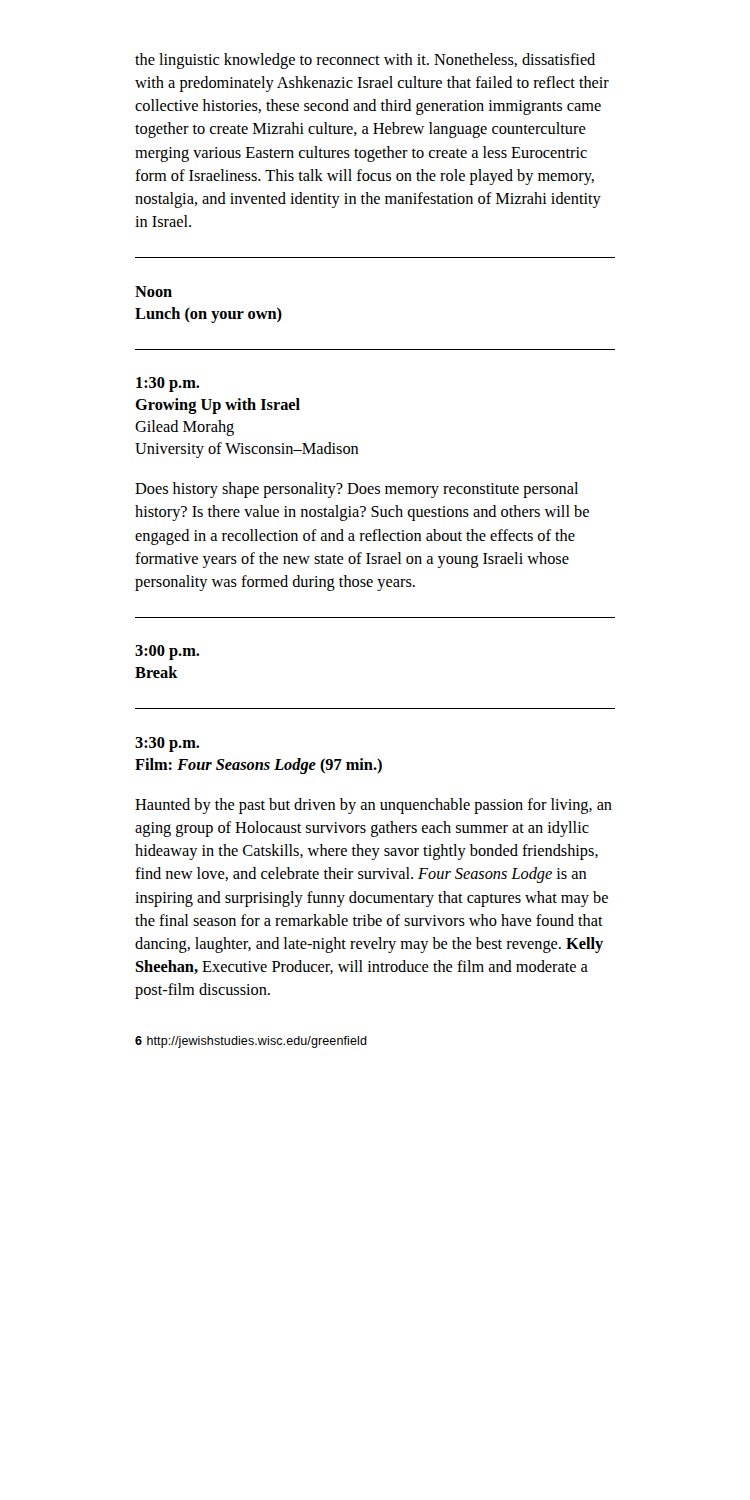the linguistic knowledge to reconnect with it. Nonetheless, dissatisfied with a predominately Ashkenazic Israel culture that failed to reflect their collective histories, these second and third generation immigrants came together to create Mizrahi culture, a Hebrew language counterculture merging various Eastern cultures together to create a less Eurocentric form of Israeliness. This talk will focus on the role played by memory, nostalgia, and invented identity in the manifestation of Mizrahi identity in Israel.
Noon
Lunch (on your own)
1:30 p.m.
Growing Up with Israel
Gilead Morahg
University of Wisconsin–Madison
Does history shape personality? Does memory reconstitute personal history? Is there value in nostalgia? Such questions and others will be engaged in a recollection of and a reflection about the effects of the formative years of the new state of Israel on a young Israeli whose personality was formed during those years.
3:00 p.m.
Break
3:30 p.m.
Film: Four Seasons Lodge (97 min.)
Haunted by the past but driven by an unquenchable passion for living, an aging group of Holocaust survivors gathers each summer at an idyllic hideaway in the Catskills, where they savor tightly bonded friendships, find new love, and celebrate their survival. Four Seasons Lodge is an inspiring and surprisingly funny documentary that captures what may be the final season for a remarkable tribe of survivors who have found that dancing, laughter, and late-night revelry may be the best revenge. Kelly Sheehan, Executive Producer, will introduce the film and moderate a post-film discussion.
6 http://jewishstudies.wisc.edu/greenfield